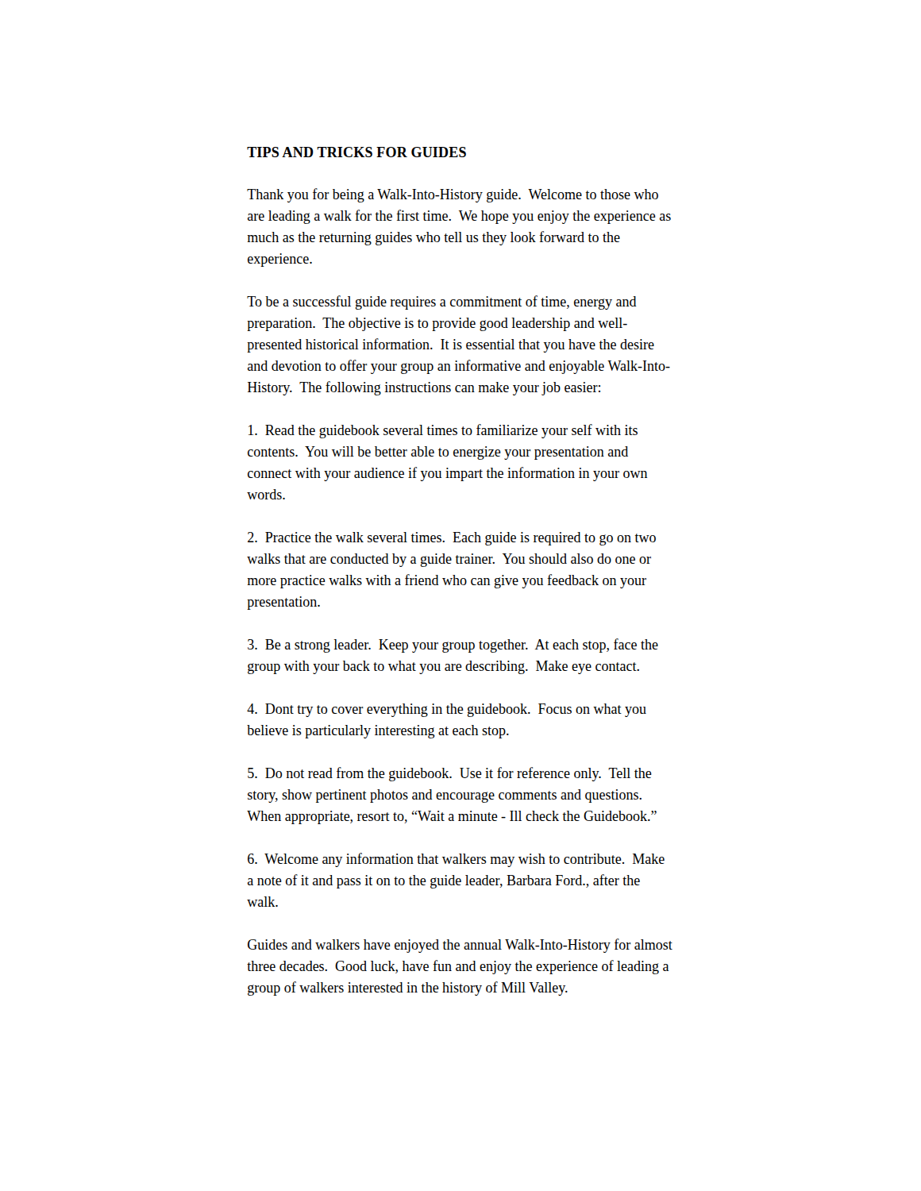TIPS AND TRICKS FOR GUIDES
Thank you for being a Walk-Into-History guide. Welcome to those who are leading a walk for the first time. We hope you enjoy the experience as much as the returning guides who tell us they look forward to the experience.
To be a successful guide requires a commitment of time, energy and preparation. The objective is to provide good leadership and well-presented historical information. It is essential that you have the desire and devotion to offer your group an informative and enjoyable Walk-Into-History. The following instructions can make your job easier:
1. Read the guidebook several times to familiarize your self with its contents. You will be better able to energize your presentation and connect with your audience if you impart the information in your own words.
2. Practice the walk several times. Each guide is required to go on two walks that are conducted by a guide trainer. You should also do one or more practice walks with a friend who can give you feedback on your presentation.
3. Be a strong leader. Keep your group together. At each stop, face the group with your back to what you are describing. Make eye contact.
4. Dont try to cover everything in the guidebook. Focus on what you believe is particularly interesting at each stop.
5. Do not read from the guidebook. Use it for reference only. Tell the story, show pertinent photos and encourage comments and questions. When appropriate, resort to, “Wait a minute - Ill check the Guidebook.”
6. Welcome any information that walkers may wish to contribute. Make a note of it and pass it on to the guide leader, Barbara Ford., after the walk.
Guides and walkers have enjoyed the annual Walk-Into-History for almost three decades. Good luck, have fun and enjoy the experience of leading a group of walkers interested in the history of Mill Valley.